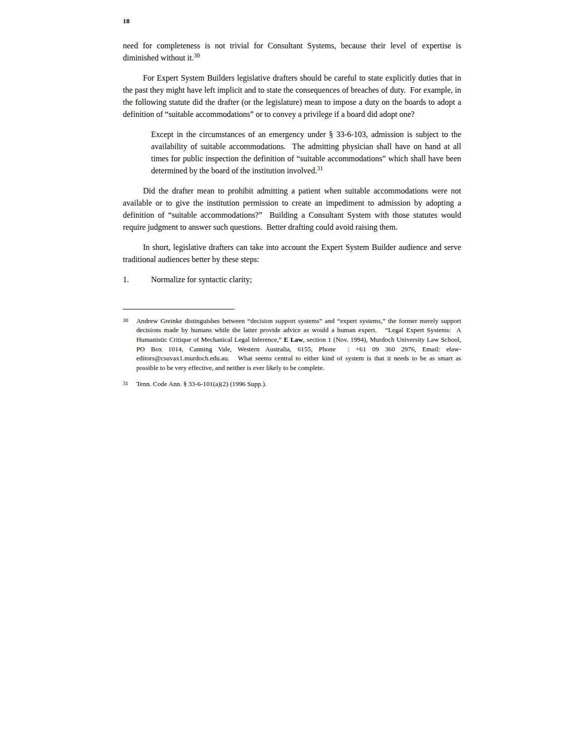18
need for completeness is not trivial for Consultant Systems, because their level of expertise is diminished without it.30
For Expert System Builders legislative drafters should be careful to state explicitly duties that in the past they might have left implicit and to state the consequences of breaches of duty. For example, in the following statute did the drafter (or the legislature) mean to impose a duty on the boards to adopt a definition of “suitable accommodations” or to convey a privilege if a board did adopt one?
Except in the circumstances of an emergency under § 33-6-103, admission is subject to the availability of suitable accommodations. The admitting physician shall have on hand at all times for public inspection the definition of “suitable accommodations” which shall have been determined by the board of the institution involved.31
Did the drafter mean to prohibit admitting a patient when suitable accommodations were not available or to give the institution permission to create an impediment to admission by adopting a definition of “suitable accommodations?” Building a Consultant System with those statutes would require judgment to answer such questions. Better drafting could avoid raising them.
In short, legislative drafters can take into account the Expert System Builder audience and serve traditional audiences better by these steps:
Normalize for syntactic clarity;
30
Andrew Greinke distinguishes between “decision support systems” and “expert systems,” the former merely support decisions made by humans while the latter provide advice as would a human expert. “Legal Expert Systems: A Humanistic Critique of Mechanical Legal Inference,” E Law, section 1 (Nov. 1994), Murdoch University Law School, PO Box 1014, Canning Vale, Western Australia, 6155, Phone : +61 09 360 2976, Email: elaw-editors@csuvax1.murdoch.edu.au. What seems central to either kind of system is that it needs to be as smart as possible to be very effective, and neither is ever likely to be complete.
31
Tenn. Code Ann. § 33-6-101(a)(2) (1996 Supp.).